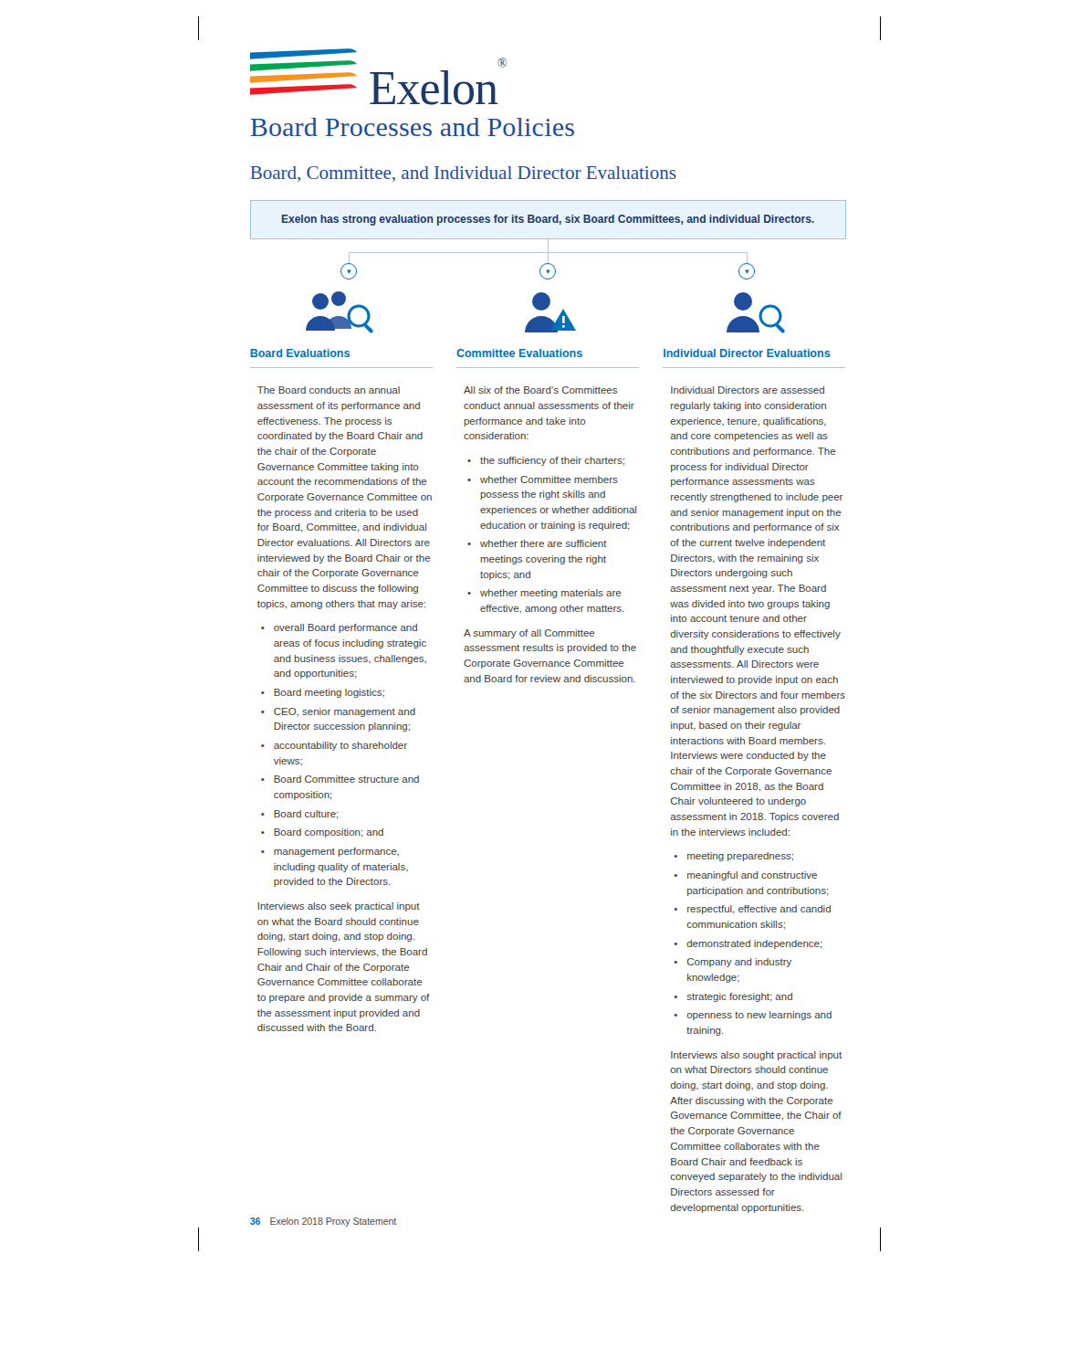Exelon®
Board Processes and Policies
Board, Committee, and Individual Director Evaluations
Exelon has strong evaluation processes for its Board, six Board Committees, and individual Directors.
▾
▾
▾
Board Evaluations
The Board conducts an annual assessment of its performance and effectiveness. The process is coordinated by the Board Chair and the chair of the Corporate Governance Committee taking into account the recommendations of the Corporate Governance Committee on the process and criteria to be used for Board, Committee, and individual Director evaluations. All Directors are interviewed by the Board Chair or the chair of the Corporate Governance Committee to discuss the following topics, among others that may arise:
overall Board performance and areas of focus including strategic and business issues, challenges, and opportunities;
Board meeting logistics;
CEO, senior management and Director succession planning;
accountability to shareholder views;
Board Committee structure and composition;
Board culture;
Board composition; and
management performance, including quality of materials, provided to the Directors.
Interviews also seek practical input on what the Board should continue doing, start doing, and stop doing. Following such interviews, the Board Chair and Chair of the Corporate Governance Committee collaborate to prepare and provide a summary of the assessment input provided and discussed with the Board.
Committee Evaluations
All six of the Board’s Committees conduct annual assessments of their performance and take into consideration:
the sufficiency of their charters;
whether Committee members possess the right skills and experiences or whether additional education or training is required;
whether there are sufficient meetings covering the right topics; and
whether meeting materials are effective, among other matters.
A summary of all Committee assessment results is provided to the Corporate Governance Committee and Board for review and discussion.
Individual Director Evaluations
Individual Directors are assessed regularly taking into consideration experience, tenure, qualifications, and core competencies as well as contributions and performance. The process for individual Director performance assessments was recently strengthened to include peer and senior management input on the contributions and performance of six of the current twelve independent Directors, with the remaining six Directors undergoing such assessment next year. The Board was divided into two groups taking into account tenure and other diversity considerations to effectively and thoughtfully execute such assessments. All Directors were interviewed to provide input on each of the six Directors and four members of senior management also provided input, based on their regular interactions with Board members. Interviews were conducted by the chair of the Corporate Governance Committee in 2018, as the Board Chair volunteered to undergo assessment in 2018. Topics covered in the interviews included:
meeting preparedness;
meaningful and constructive participation and contributions;
respectful, effective and candid communication skills;
demonstrated independence;
Company and industry knowledge;
strategic foresight; and
openness to new learnings and training.
Interviews also sought practical input on what Directors should continue doing, start doing, and stop doing. After discussing with the Corporate Governance Committee, the Chair of the Corporate Governance Committee collaborates with the Board Chair and feedback is conveyed separately to the individual Directors assessed for developmental opportunities.
36 Exelon 2018 Proxy Statement